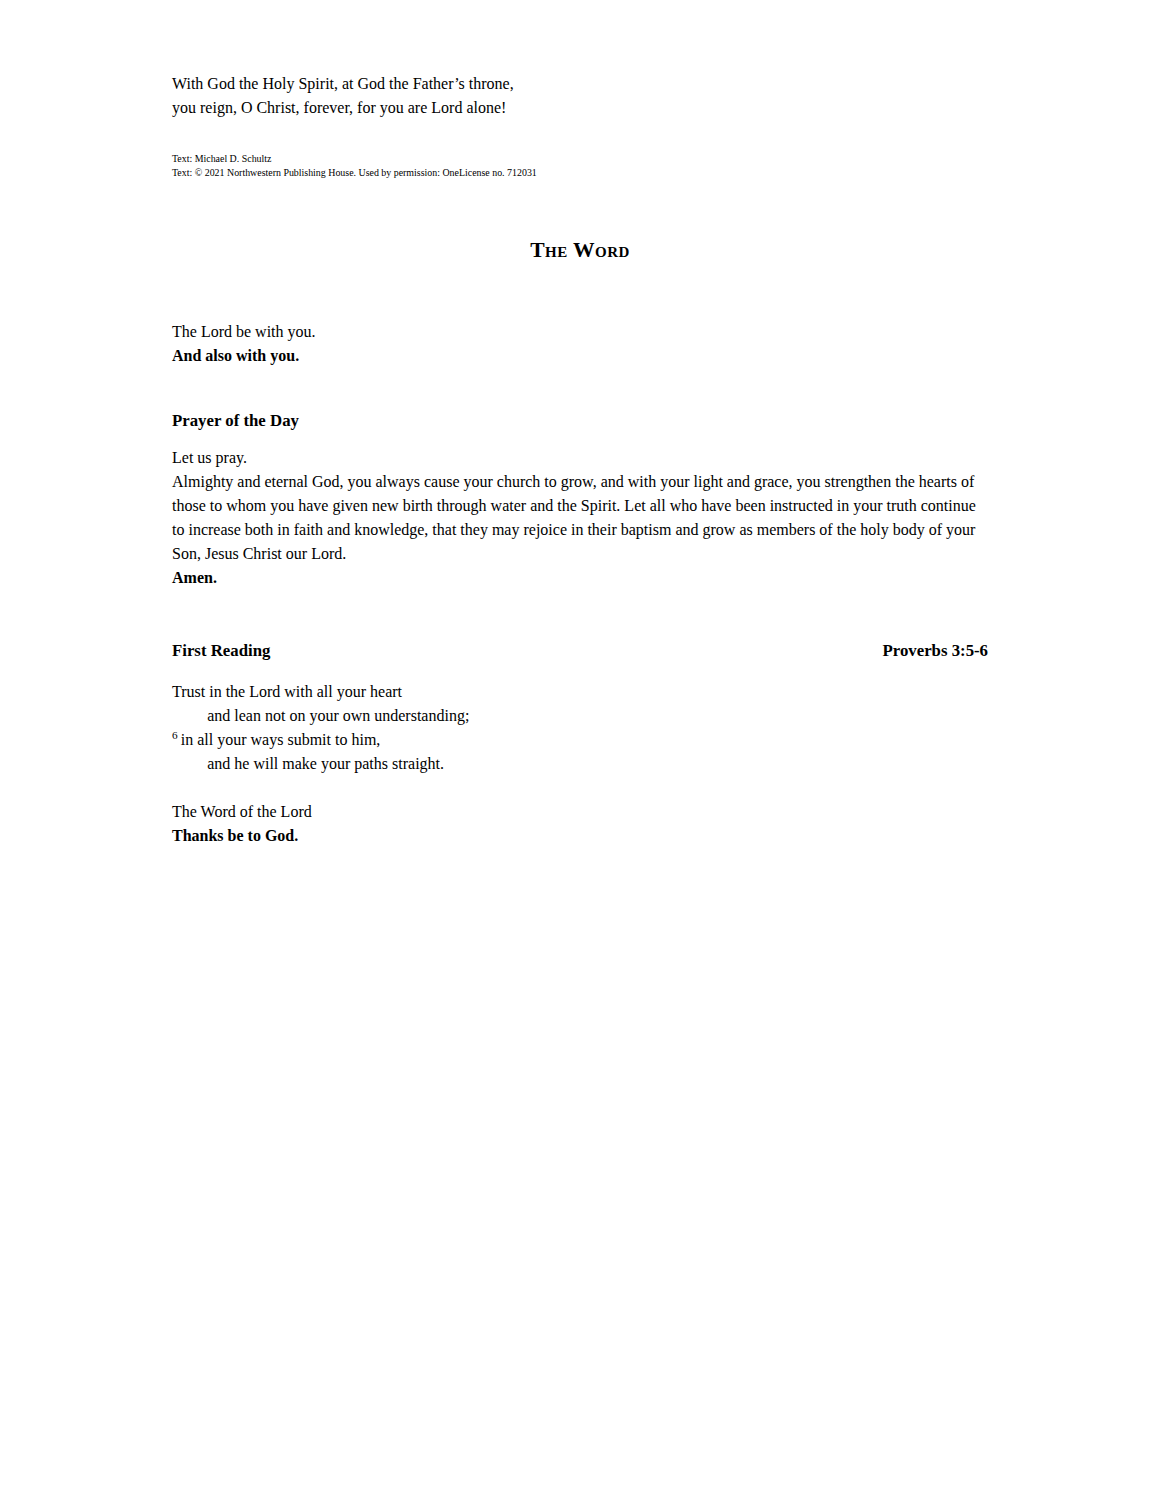With God the Holy Spirit, at God the Father’s throne,
you reign, O Christ, forever, for you are Lord alone!
Text: Michael D. Schultz
Text: © 2021 Northwestern Publishing House. Used by permission: OneLicense no. 712031
The Word
The Lord be with you.
And also with you.
Prayer of the Day
Let us pray.
Almighty and eternal God, you always cause your church to grow, and with your light and grace, you strengthen the hearts of those to whom you have given new birth through water and the Spirit. Let all who have been instructed in your truth continue to increase both in faith and knowledge, that they may rejoice in their baptism and grow as members of the holy body of your Son, Jesus Christ our Lord.
Amen.
First Reading Proverbs 3:5-6
Trust in the Lord with all your heart
and lean not on your own understanding; 6 in all your ways submit to him,
and he will make your paths straight.
The Word of the Lord
Thanks be to God.